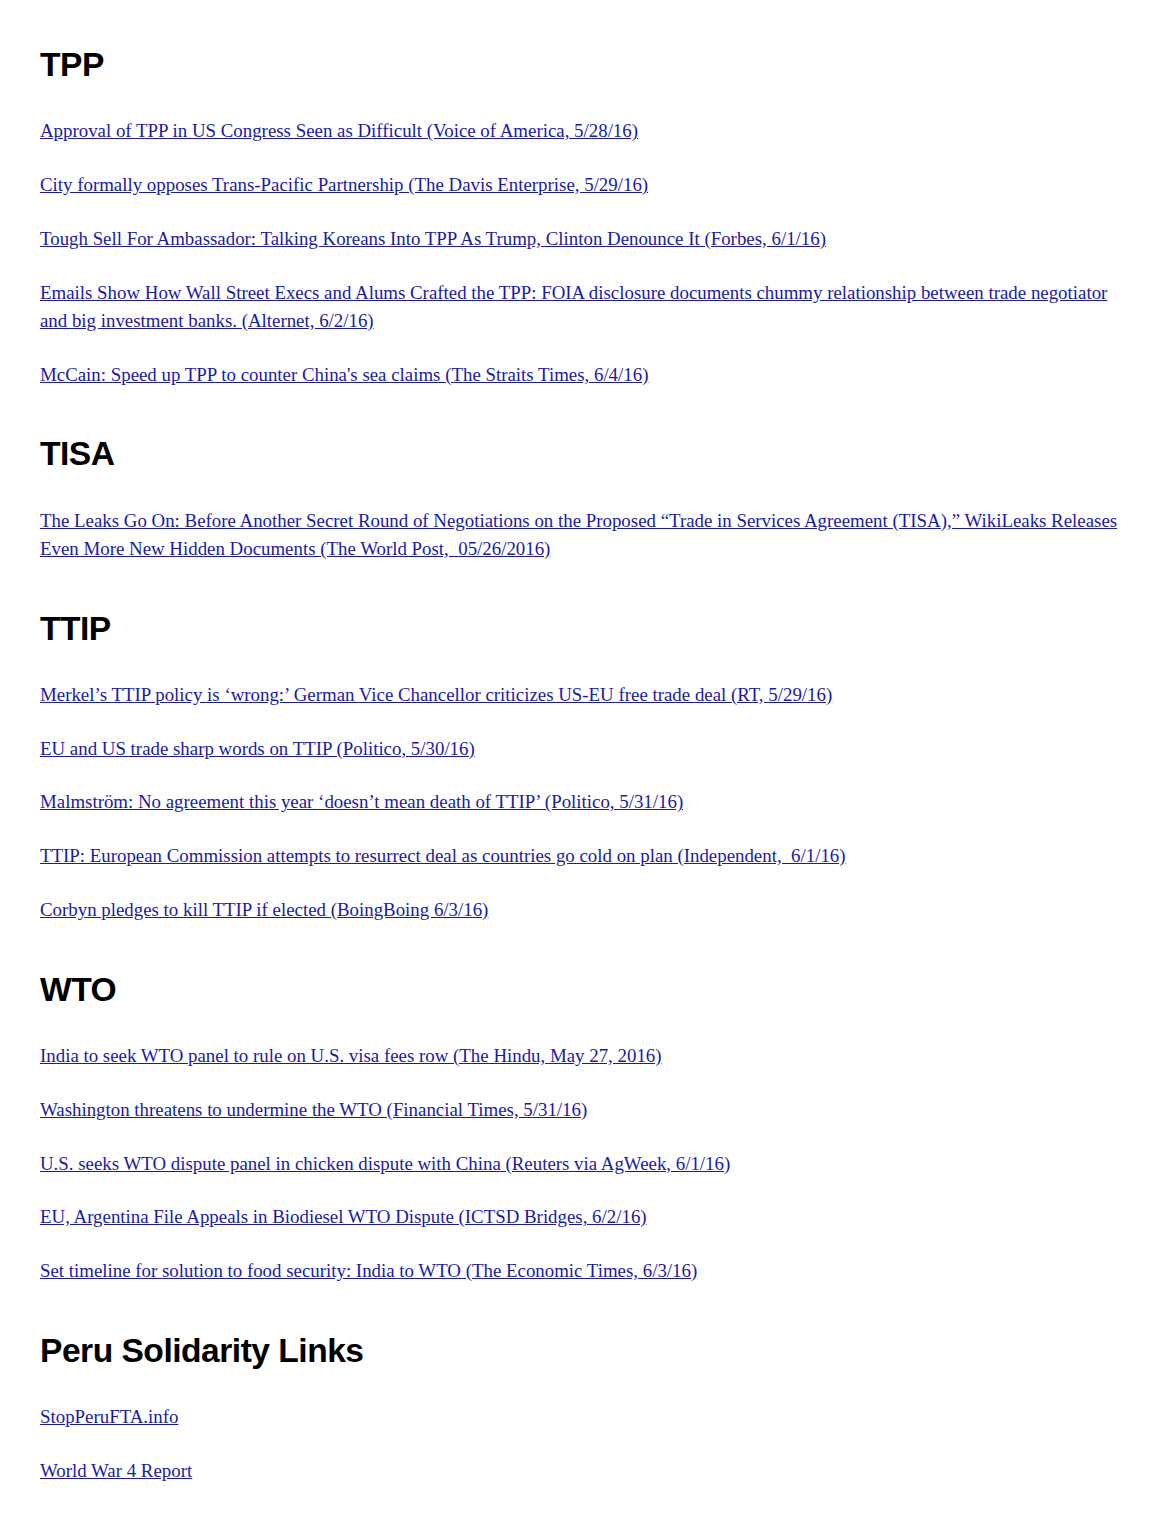TPP
Approval of TPP in US Congress Seen as Difficult (Voice of America, 5/28/16)
City formally opposes Trans-Pacific Partnership (The Davis Enterprise, 5/29/16)
Tough Sell For Ambassador: Talking Koreans Into TPP As Trump, Clinton Denounce It (Forbes, 6/1/16)
Emails Show How Wall Street Execs and Alums Crafted the TPP: FOIA disclosure documents chummy relationship between trade negotiator and big investment banks. (Alternet, 6/2/16)
McCain: Speed up TPP to counter China's sea claims (The Straits Times, 6/4/16)
TISA
The Leaks Go On: Before Another Secret Round of Negotiations on the Proposed “Trade in Services Agreement (TISA),” WikiLeaks Releases Even More New Hidden Documents (The World Post, 05/26/2016)
TTIP
Merkel’s TTIP policy is ‘wrong:’ German Vice Chancellor criticizes US-EU free trade deal (RT, 5/29/16)
EU and US trade sharp words on TTIP (Politico, 5/30/16)
Malmström: No agreement this year ‘doesn’t mean death of TTIP’ (Politico, 5/31/16)
TTIP: European Commission attempts to resurrect deal as countries go cold on plan (Independent, 6/1/16)
Corbyn pledges to kill TTIP if elected (BoingBoing 6/3/16)
WTO
India to seek WTO panel to rule on U.S. visa fees row (The Hindu, May 27, 2016)
Washington threatens to undermine the WTO (Financial Times, 5/31/16)
U.S. seeks WTO dispute panel in chicken dispute with China (Reuters via AgWeek, 6/1/16)
EU, Argentina File Appeals in Biodiesel WTO Dispute (ICTSD Bridges, 6/2/16)
Set timeline for solution to food security: India to WTO (The Economic Times, 6/3/16)
Peru Solidarity Links
StopPeruFTA.info
World War 4 Report